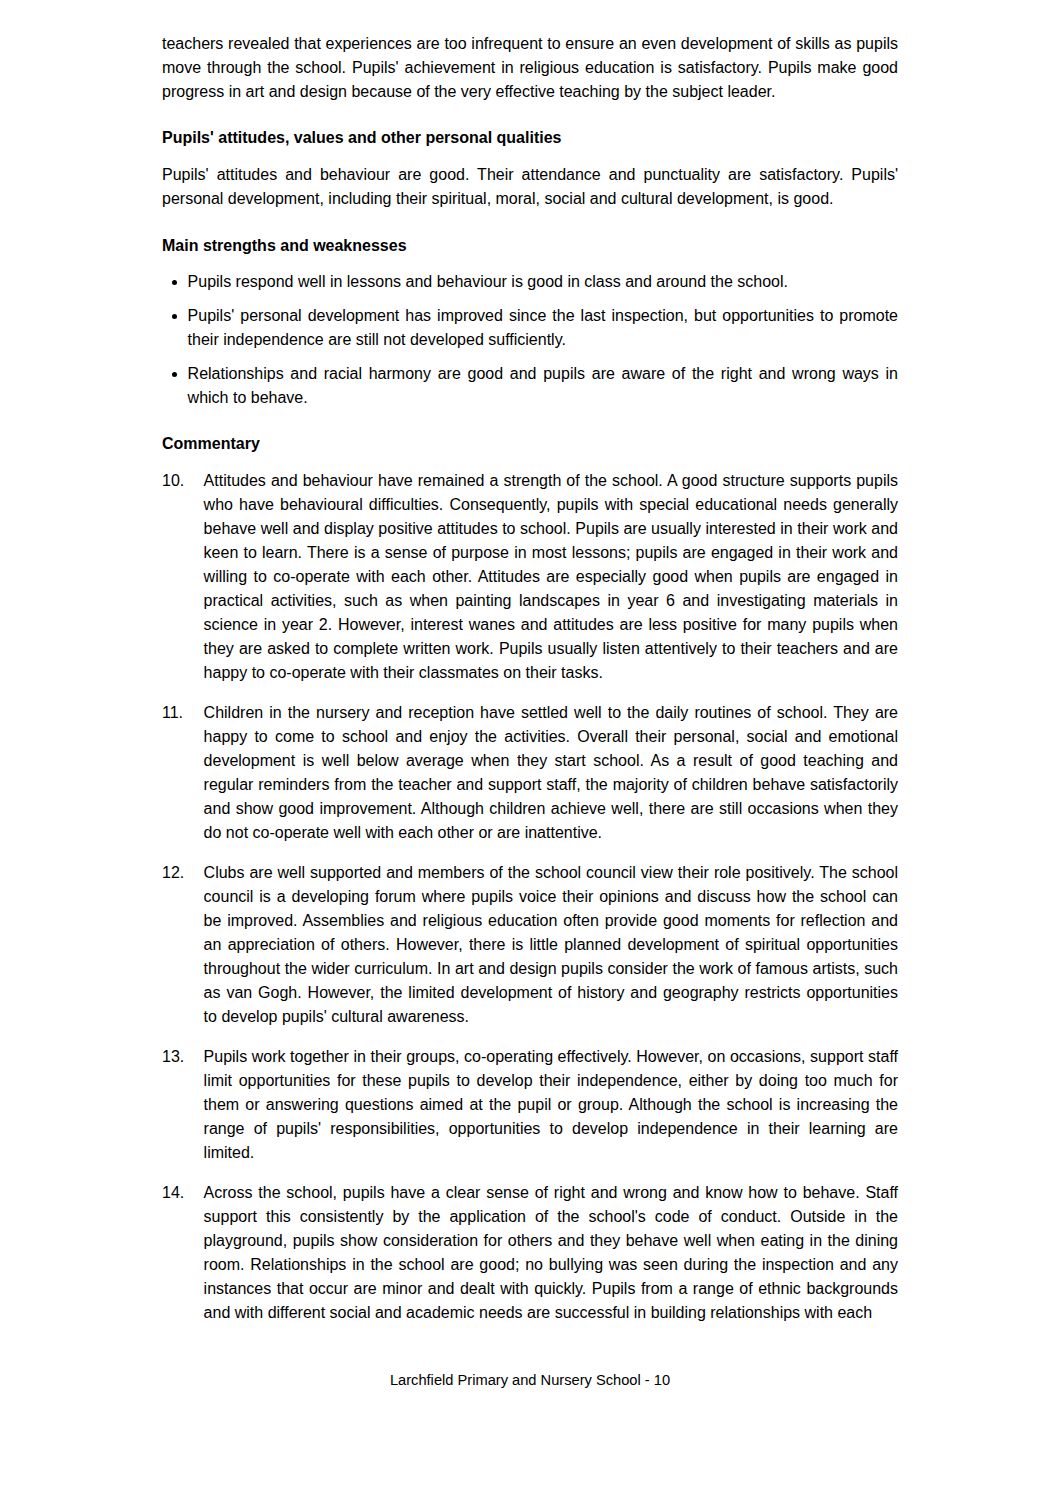teachers revealed that experiences are too infrequent to ensure an even development of skills as pupils move through the school. Pupils' achievement in religious education is satisfactory. Pupils make good progress in art and design because of the very effective teaching by the subject leader.
Pupils' attitudes, values and other personal qualities
Pupils' attitudes and behaviour are good. Their attendance and punctuality are satisfactory. Pupils' personal development, including their spiritual, moral, social and cultural development, is good.
Main strengths and weaknesses
Pupils respond well in lessons and behaviour is good in class and around the school.
Pupils' personal development has improved since the last inspection, but opportunities to promote their independence are still not developed sufficiently.
Relationships and racial harmony are good and pupils are aware of the right and wrong ways in which to behave.
Commentary
Attitudes and behaviour have remained a strength of the school. A good structure supports pupils who have behavioural difficulties. Consequently, pupils with special educational needs generally behave well and display positive attitudes to school. Pupils are usually interested in their work and keen to learn. There is a sense of purpose in most lessons; pupils are engaged in their work and willing to co-operate with each other. Attitudes are especially good when pupils are engaged in practical activities, such as when painting landscapes in year 6 and investigating materials in science in year 2. However, interest wanes and attitudes are less positive for many pupils when they are asked to complete written work. Pupils usually listen attentively to their teachers and are happy to co-operate with their classmates on their tasks.
Children in the nursery and reception have settled well to the daily routines of school. They are happy to come to school and enjoy the activities. Overall their personal, social and emotional development is well below average when they start school. As a result of good teaching and regular reminders from the teacher and support staff, the majority of children behave satisfactorily and show good improvement. Although children achieve well, there are still occasions when they do not co-operate well with each other or are inattentive.
Clubs are well supported and members of the school council view their role positively. The school council is a developing forum where pupils voice their opinions and discuss how the school can be improved. Assemblies and religious education often provide good moments for reflection and an appreciation of others. However, there is little planned development of spiritual opportunities throughout the wider curriculum. In art and design pupils consider the work of famous artists, such as van Gogh. However, the limited development of history and geography restricts opportunities to develop pupils' cultural awareness.
Pupils work together in their groups, co-operating effectively. However, on occasions, support staff limit opportunities for these pupils to develop their independence, either by doing too much for them or answering questions aimed at the pupil or group. Although the school is increasing the range of pupils' responsibilities, opportunities to develop independence in their learning are limited.
Across the school, pupils have a clear sense of right and wrong and know how to behave. Staff support this consistently by the application of the school's code of conduct. Outside in the playground, pupils show consideration for others and they behave well when eating in the dining room. Relationships in the school are good; no bullying was seen during the inspection and any instances that occur are minor and dealt with quickly. Pupils from a range of ethnic backgrounds and with different social and academic needs are successful in building relationships with each
Larchfield Primary and Nursery School - 10